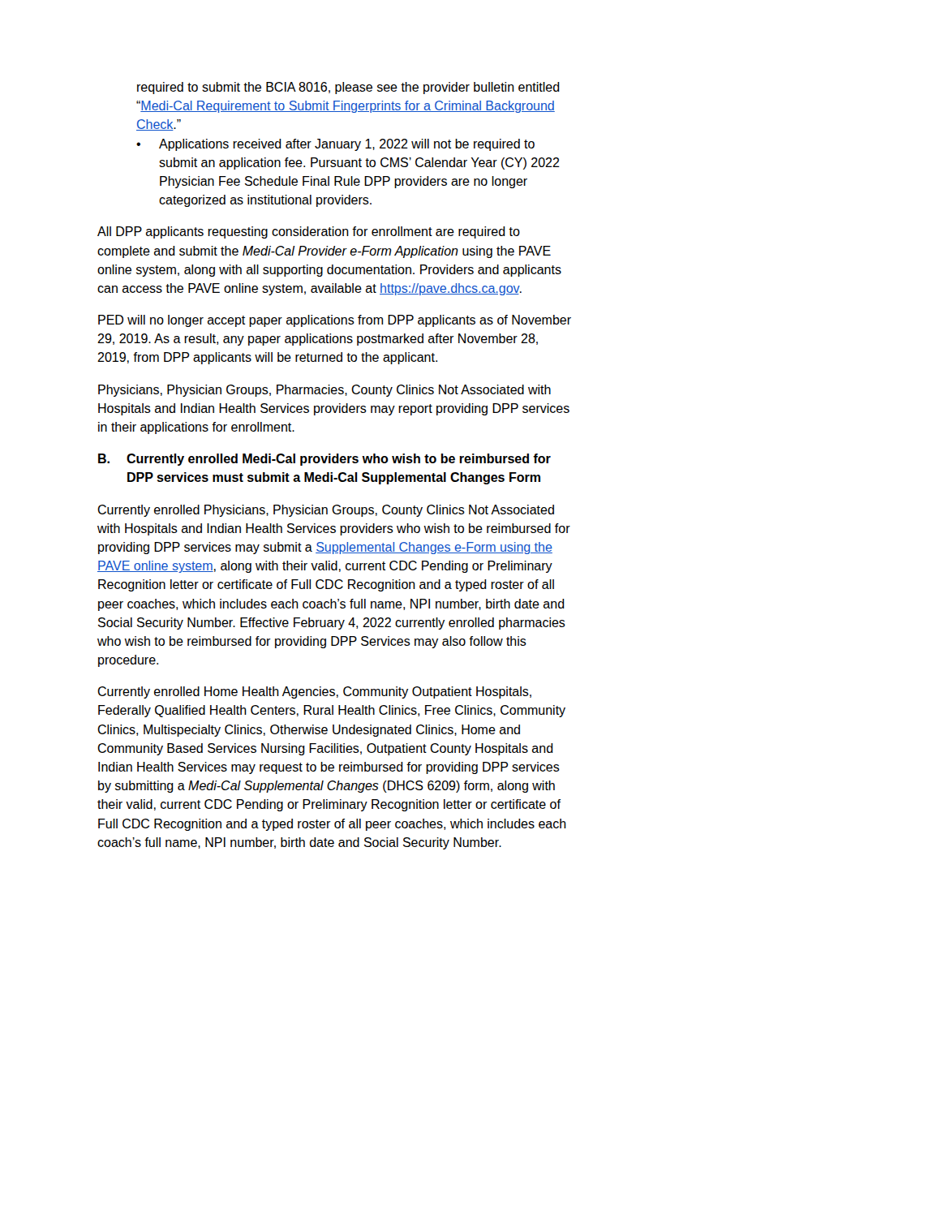required to submit the BCIA 8016, please see the provider bulletin entitled “Medi-Cal Requirement to Submit Fingerprints for a Criminal Background Check.”
Applications received after January 1, 2022 will not be required to submit an application fee. Pursuant to CMS’ Calendar Year (CY) 2022 Physician Fee Schedule Final Rule DPP providers are no longer categorized as institutional providers.
All DPP applicants requesting consideration for enrollment are required to complete and submit the Medi-Cal Provider e-Form Application using the PAVE online system, along with all supporting documentation. Providers and applicants can access the PAVE online system, available at https://pave.dhcs.ca.gov.
PED will no longer accept paper applications from DPP applicants as of November 29, 2019. As a result, any paper applications postmarked after November 28, 2019, from DPP applicants will be returned to the applicant.
Physicians, Physician Groups, Pharmacies, County Clinics Not Associated with Hospitals and Indian Health Services providers may report providing DPP services in their applications for enrollment.
B. Currently enrolled Medi-Cal providers who wish to be reimbursed for DPP services must submit a Medi-Cal Supplemental Changes Form
Currently enrolled Physicians, Physician Groups, County Clinics Not Associated with Hospitals and Indian Health Services providers who wish to be reimbursed for providing DPP services may submit a Supplemental Changes e-Form using the PAVE online system, along with their valid, current CDC Pending or Preliminary Recognition letter or certificate of Full CDC Recognition and a typed roster of all peer coaches, which includes each coach’s full name, NPI number, birth date and Social Security Number. Effective February 4, 2022 currently enrolled pharmacies who wish to be reimbursed for providing DPP Services may also follow this procedure.
Currently enrolled Home Health Agencies, Community Outpatient Hospitals, Federally Qualified Health Centers, Rural Health Clinics, Free Clinics, Community Clinics, Multispecialty Clinics, Otherwise Undesignated Clinics, Home and Community Based Services Nursing Facilities, Outpatient County Hospitals and Indian Health Services may request to be reimbursed for providing DPP services by submitting a Medi-Cal Supplemental Changes (DHCS 6209) form, along with their valid, current CDC Pending or Preliminary Recognition letter or certificate of Full CDC Recognition and a typed roster of all peer coaches, which includes each coach’s full name, NPI number, birth date and Social Security Number.